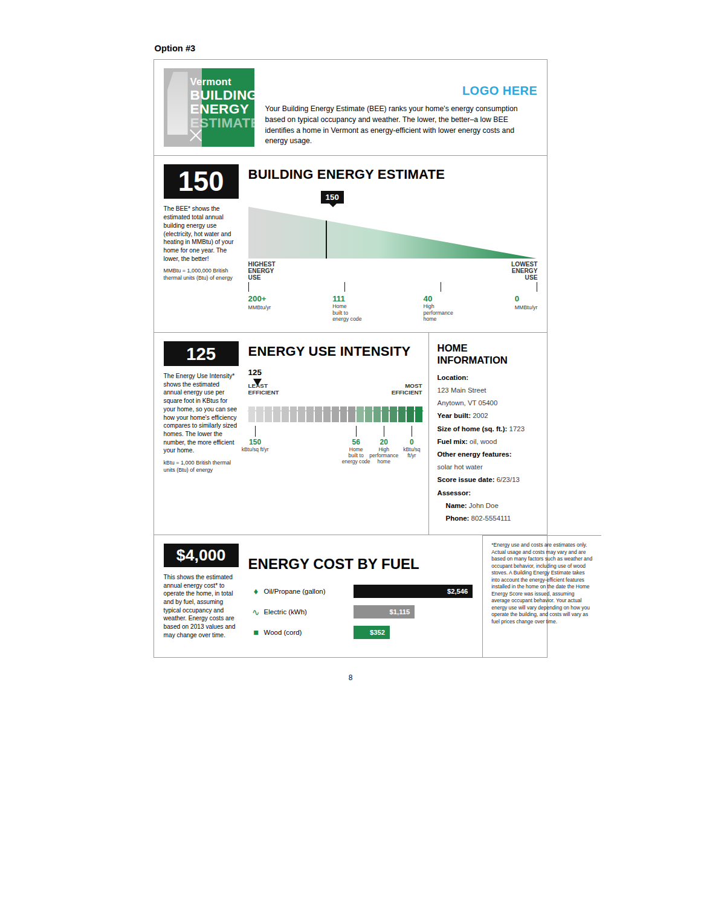Option #3
Vermont BUILDING ENERGY ESTIMATE
LOGO HERE
Your Building Energy Estimate (BEE) ranks your home's energy consumption based on typical occupancy and weather. The lower, the better–a low BEE identifies a home in Vermont as energy-efficient with lower energy costs and energy usage.
150
The BEE* shows the estimated total annual building energy use (electricity, hot water and heating in MMBtu) of your home for one year. The lower, the better!
MMBtu = 1,000,000 British thermal units (Btu) of energy
BUILDING ENERGY ESTIMATE
150
HIGHEST
ENERGY
USE LOWEST
ENERGY
USE
200+MMBtu/yr
111Home
built to
energy code
40High
performance
home
0MMBtu/yr
125
The Energy Use Intensity* shows the estimated annual energy use per square foot in KBtus for your home, so you can see how your home's efficiency compares to similarly sized homes. The lower the number, the more efficient your home.
kBtu = 1,000 British thermal units (Btu) of energy
ENERGY USE INTENSITY
125
LEAST
EFFICIENT MOST
EFFICIENT
150kBtu/sq ft/yr
56Home
built to
energy code
20High
performance
home
0kBtu/sq ft/yr
HOME INFORMATION
Location:
123 Main Street
Anytown, VT 05400
Year built:
2002
Size of home (sq. ft.):
1723
Fuel mix:
oil, wood
Other energy features:
solar hot water
Score issue date:
6/23/13
Assessor:
Name:
John Doe
Phone:
802-5554111
$4,000
This shows the estimated annual energy cost* to operate the home, in total and by fuel, assuming typical occupancy and weather. Energy costs are based on 2013 values and may change over time.
ENERGY COST BY FUEL
♦
Oil/Propane (gallon)
$2,546
∿
Electric (kWh)
$1,115
■
Wood (cord)
$352
*Energy use and costs are estimates only. Actual usage and costs may vary and are based on many factors such as weather and occupant behavior, including use of wood stoves. A Building Energy Estimate takes into account the energy-efficient features installed in the home on the date the Home Energy Score was issued, assuming average occupant behavior. Your actual energy use will vary depending on how you operate the building, and costs will vary as fuel prices change over time.
8